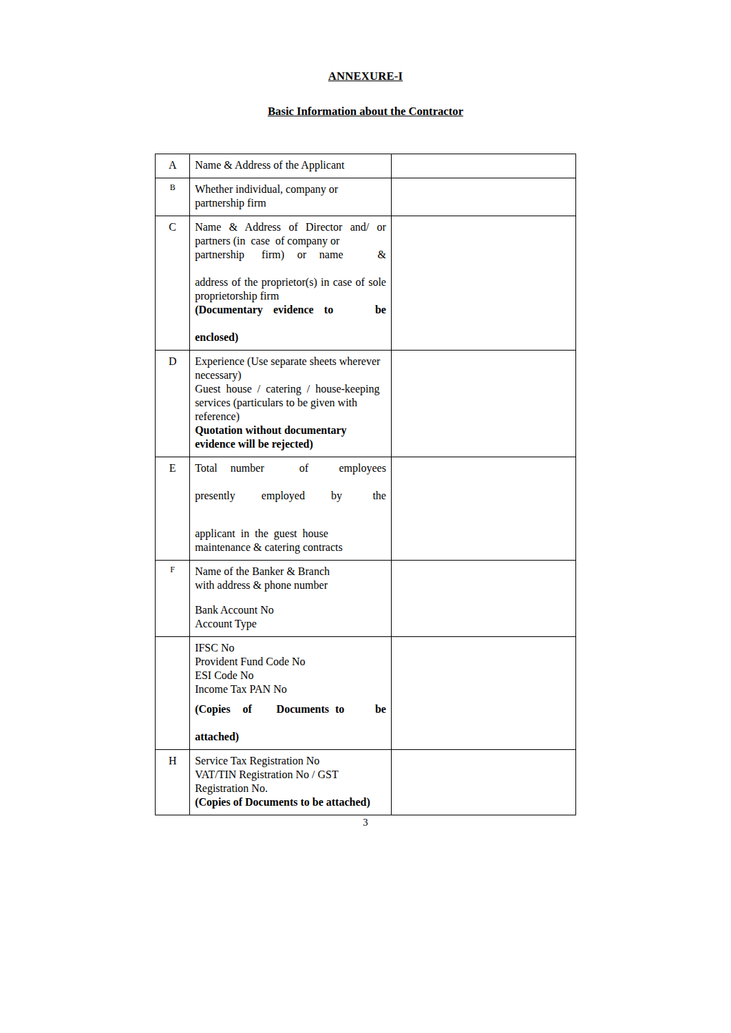ANNEXURE-I
Basic Information about the Contractor
| A | Name & Address of the Applicant | |
| B | Whether individual, company or partnership firm | |
| C | Name & Address of Director and/ or partners (in case of company or partnership firm) or name & address of the proprietor(s) in case of sole proprietorship firm (Documentary evidence to be enclosed) | |
| D | Experience (Use separate sheets wherever necessary) Guest house / catering / house-keeping services (particulars to be given with reference) Quotation without documentary evidence will be rejected) | |
| E | Total number of employees presently employed by the applicant in the guest house maintenance & catering contracts | |
| F | Name of the Banker & Branch with address & phone number Bank Account No Account Type | |
| | IFSC No Provident Fund Code No ESI Code No Income Tax PAN No (Copies of Documents to be attached) | |
| H | Service Tax Registration No VAT/TIN Registration No / GST Registration No. (Copies of Documents to be attached) | |
3